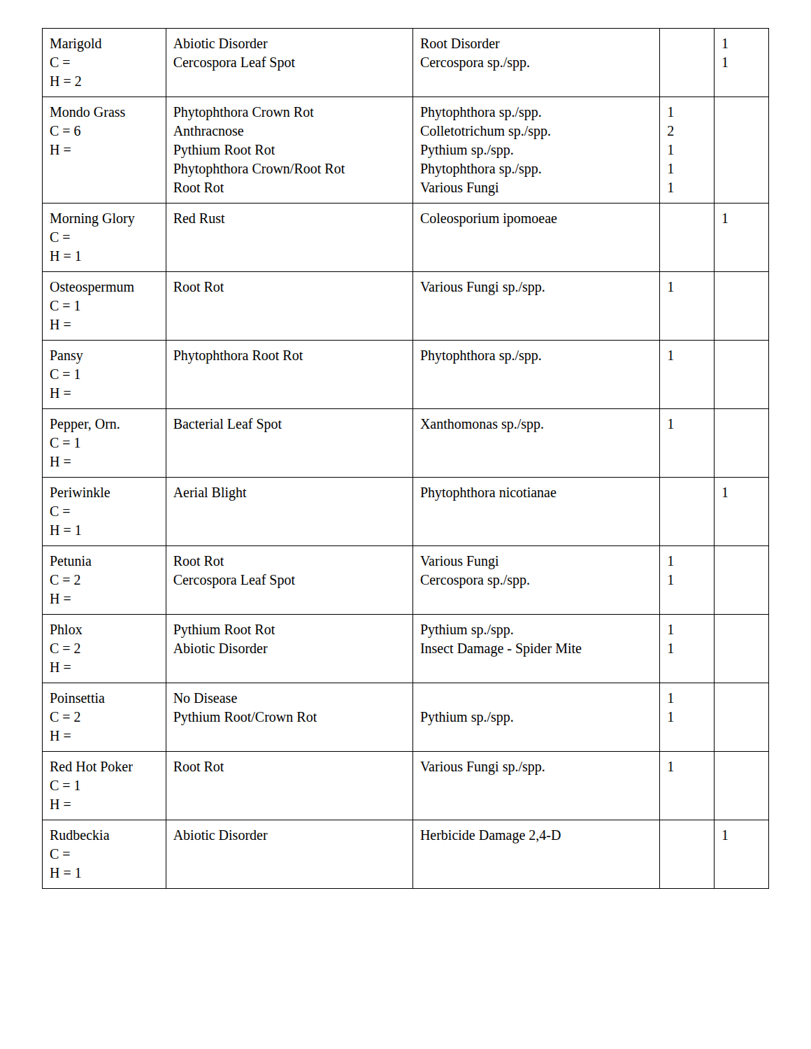| Marigold C = H = 2 | Abiotic Disorder Cercospora Leaf Spot | Root Disorder Cercospora sp./spp. | | 1 1 |
| Mondo Grass C = 6 H = | Phytophthora Crown Rot Anthracnose Pythium Root Rot Phytophthora Crown/Root Rot Root Rot | Phytophthora sp./spp. Colletotrichum sp./spp. Pythium sp./spp. Phytophthora sp./spp. Various Fungi | 1 2 1 1 1 | |
| Morning Glory C = H = 1 | Red Rust | Coleosporium ipomoeae | | 1 |
| Osteospermum C = 1 H = | Root Rot | Various Fungi sp./spp. | 1 | |
| Pansy C = 1 H = | Phytophthora Root Rot | Phytophthora sp./spp. | 1 | |
| Pepper, Orn. C = 1 H = | Bacterial Leaf Spot | Xanthomonas sp./spp. | 1 | |
| Periwinkle C = H = 1 | Aerial Blight | Phytophthora nicotianae | | 1 |
| Petunia C = 2 H = | Root Rot Cercospora Leaf Spot | Various Fungi Cercospora sp./spp. | 1 1 | |
| Phlox C = 2 H = | Pythium Root Rot Abiotic Disorder | Pythium sp./spp. Insect Damage - Spider Mite | 1 1 | |
| Poinsettia C = 2 H = | No Disease Pythium Root/Crown Rot | Pythium sp./spp. | 1 1 | |
| Red Hot Poker C = 1 H = | Root Rot | Various Fungi sp./spp. | 1 | |
| Rudbeckia C = H = 1 | Abiotic Disorder | Herbicide Damage 2,4-D | | 1 |